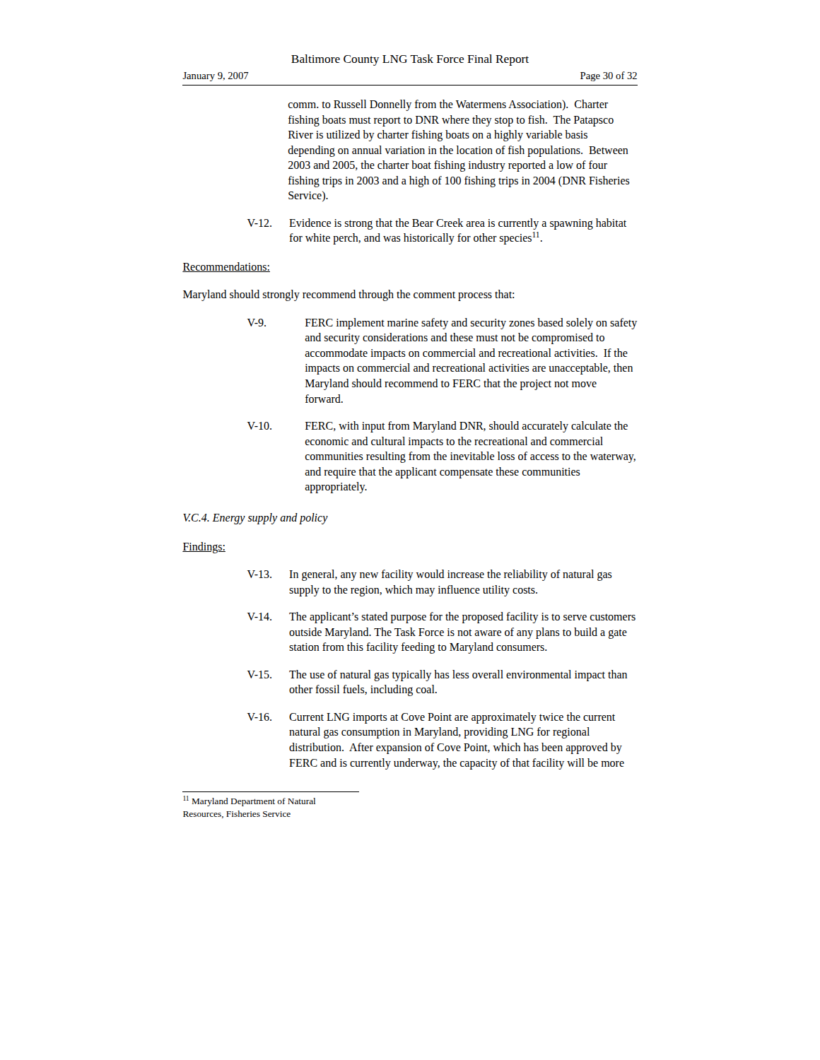Baltimore County LNG Task Force Final Report
January 9, 2007 Page 30 of 32
comm. to Russell Donnelly from the Watermens Association). Charter fishing boats must report to DNR where they stop to fish. The Patapsco River is utilized by charter fishing boats on a highly variable basis depending on annual variation in the location of fish populations. Between 2003 and 2005, the charter boat fishing industry reported a low of four fishing trips in 2003 and a high of 100 fishing trips in 2004 (DNR Fisheries Service).
V-12.
Evidence is strong that the Bear Creek area is currently a spawning habitat for white perch, and was historically for other species11.
Recommendations:
Maryland should strongly recommend through the comment process that:
V-9.
FERC implement marine safety and security zones based solely on safety and security considerations and these must not be compromised to accommodate impacts on commercial and recreational activities. If the impacts on commercial and recreational activities are unacceptable, then Maryland should recommend to FERC that the project not move forward.
V-10.
FERC, with input from Maryland DNR, should accurately calculate the economic and cultural impacts to the recreational and commercial communities resulting from the inevitable loss of access to the waterway, and require that the applicant compensate these communities appropriately.
V.C.4. Energy supply and policy
Findings:
V-13.
In general, any new facility would increase the reliability of natural gas supply to the region, which may influence utility costs.
V-14.
The applicant’s stated purpose for the proposed facility is to serve customers outside Maryland. The Task Force is not aware of any plans to build a gate station from this facility feeding to Maryland consumers.
V-15.
The use of natural gas typically has less overall environmental impact than other fossil fuels, including coal.
V-16.
Current LNG imports at Cove Point are approximately twice the current natural gas consumption in Maryland, providing LNG for regional distribution. After expansion of Cove Point, which has been approved by FERC and is currently underway, the capacity of that facility will be more
11 Maryland Department of Natural Resources, Fisheries Service